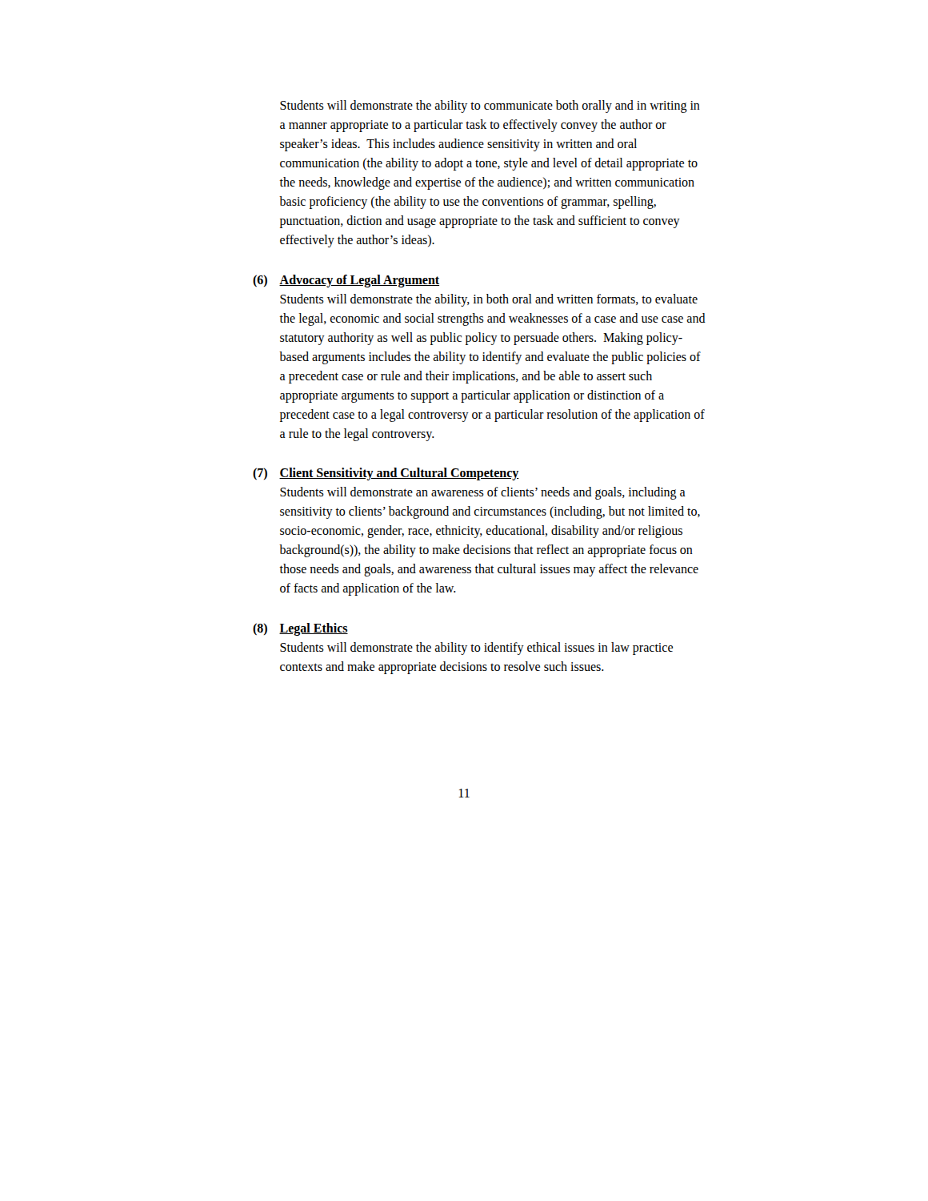Students will demonstrate the ability to communicate both orally and in writing in a manner appropriate to a particular task to effectively convey the author or speaker’s ideas. This includes audience sensitivity in written and oral communication (the ability to adopt a tone, style and level of detail appropriate to the needs, knowledge and expertise of the audience); and written communication basic proficiency (the ability to use the conventions of grammar, spelling, punctuation, diction and usage appropriate to the task and sufficient to convey effectively the author’s ideas).
(6) Advocacy of Legal Argument Students will demonstrate the ability, in both oral and written formats, to evaluate the legal, economic and social strengths and weaknesses of a case and use case and statutory authority as well as public policy to persuade others. Making policy-based arguments includes the ability to identify and evaluate the public policies of a precedent case or rule and their implications, and be able to assert such appropriate arguments to support a particular application or distinction of a precedent case to a legal controversy or a particular resolution of the application of a rule to the legal controversy.
(7) Client Sensitivity and Cultural Competency Students will demonstrate an awareness of clients’ needs and goals, including a sensitivity to clients’ background and circumstances (including, but not limited to, socio-economic, gender, race, ethnicity, educational, disability and/or religious background(s)), the ability to make decisions that reflect an appropriate focus on those needs and goals, and awareness that cultural issues may affect the relevance of facts and application of the law.
(8) Legal Ethics Students will demonstrate the ability to identify ethical issues in law practice contexts and make appropriate decisions to resolve such issues.
11